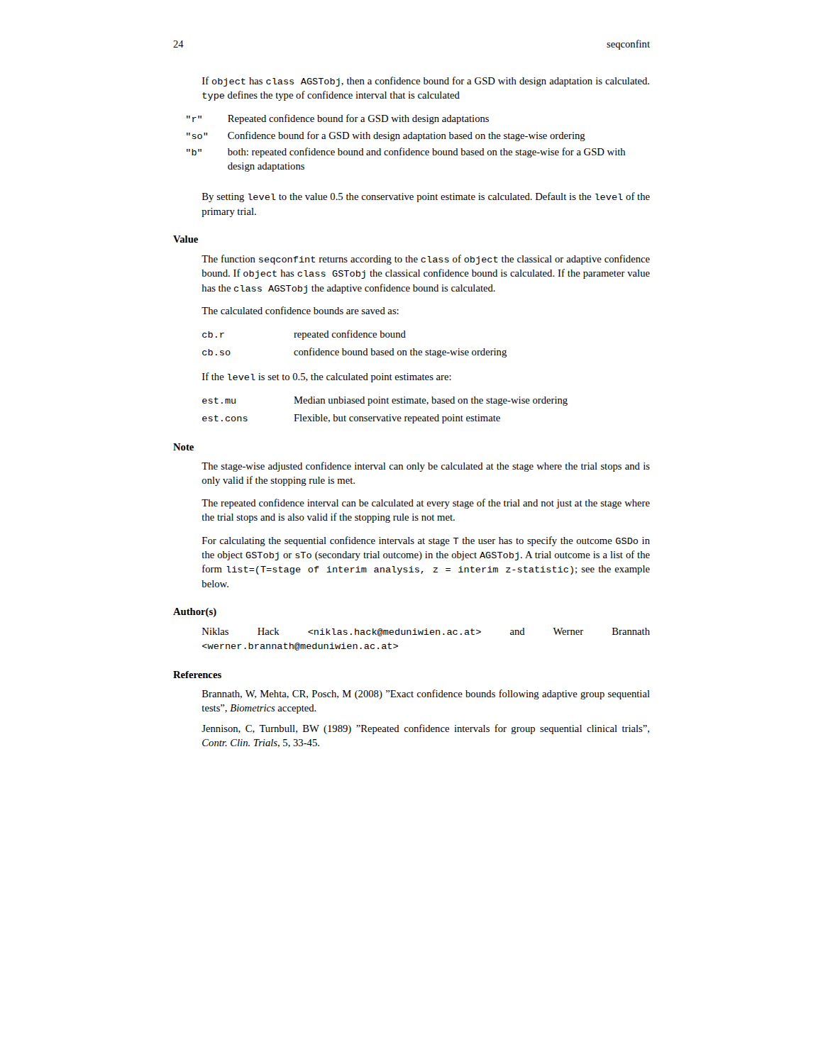24
seqconfint
If object has class AGSTobj, then a confidence bound for a GSD with design adaptation is calculated. type defines the type of confidence interval that is calculated
"r"
Repeated confidence bound for a GSD with design adaptations
"so"
Confidence bound for a GSD with design adaptation based on the stage-wise ordering
"b"
both: repeated confidence bound and confidence bound based on the stage-wise for a GSD with design adaptations
By setting level to the value 0.5 the conservative point estimate is calculated. Default is the level of the primary trial.
Value
The function seqconfint returns according to the class of object the classical or adaptive confidence bound. If object has class GSTobj the classical confidence bound is calculated. If the parameter value has the class AGSTobj the adaptive confidence bound is calculated.
The calculated confidence bounds are saved as:
cb.r
repeated confidence bound
cb.so
confidence bound based on the stage-wise ordering
If the level is set to 0.5, the calculated point estimates are:
est.mu
Median unbiased point estimate, based on the stage-wise ordering
est.cons
Flexible, but conservative repeated point estimate
Note
The stage-wise adjusted confidence interval can only be calculated at the stage where the trial stops and is only valid if the stopping rule is met.
The repeated confidence interval can be calculated at every stage of the trial and not just at the stage where the trial stops and is also valid if the stopping rule is not met.
For calculating the sequential confidence intervals at stage T the user has to specify the outcome GSDo in the object GSTobj or sTo (secondary trial outcome) in the object AGSTobj. A trial outcome is a list of the form list=(T=stage of interim analysis, z = interim z-statistic); see the example below.
Author(s)
Niklas Hack <niklas.hack@meduniwien.ac.at> and Werner Brannath <werner.brannath@meduniwien.ac.at>
References
Brannath, W, Mehta, CR, Posch, M (2008) ”Exact confidence bounds following adaptive group sequential tests”, Biometrics accepted.
Jennison, C, Turnbull, BW (1989) ”Repeated confidence intervals for group sequential clinical trials”, Contr. Clin. Trials, 5, 33-45.